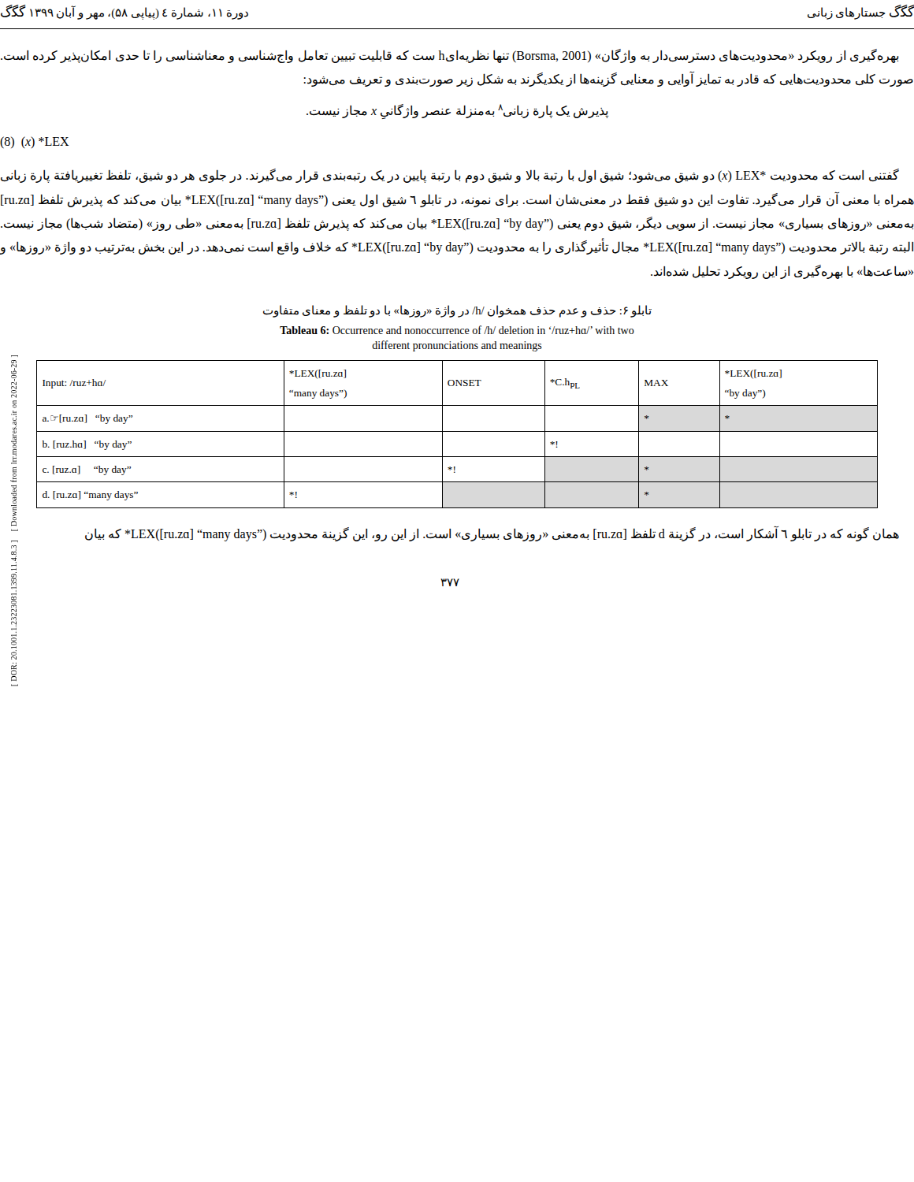[ DOR: 20.1001.1.23223081.1399.11.4.8.3 ] [ Downloaded from lrr.modares.ac.ir on 2022-06-29 ]
ﮔﮕﮒ جستارهای زبانی
دورة ۱۱، شمارة ٤ (پیاپی ۵۸)، مهر و آبان ۱۳۹۹ ﮔﮕﮒ
بهره‌گیری از رویکرد «محدودیت‌های دسترسی‌دار به واژگان» (Borsma, 2001) تنها نظریه‌ای‌h ست که قابلیت تبیین تعامل واج‌شناسی و معناشناسی را تا حدی امکان‌پذیر کرده است. صورت کلی محدودیت‌هایی که قادر به تمایز آوایی و معنایی گزینه‌ها از یکدیگرند به شکل زیر صورت‌بندی و تعریف می‌شود:
پذیرش یک پارة زبانی۸ به‌منزلة عنصر واژگانیِ x مجاز نیست.
(8) (x) *LEX
گفتنی است که محدودیت (x) LEX* دو شیق می‌شود؛ شیق اول با رتبة بالا و شیق دوم با رتبة پایین در یک رتبه‌بندی قرار می‌گیرند. در جلوی هر دو شیق، تلفظ تغییریافتة پارة زبانی همراه با معنی آن قرار می‌گیرد. تفاوت این دو شیق فقط در معنی‌شان است. برای نمونه، در تابلو ٦ شیق اول یعنی *LEX([ru.zɑ] “many days”) بیان می‌کند که پذیرش تلفظ [ru.zɑ] به‌معنی «روزهای بسیاری» مجاز نیست. از سویی دیگر، شیق دوم یعنی *LEX([ru.zɑ] “by day”) بیان می‌کند که پذیرش تلفظ [ru.zɑ] به‌معنی «طی روز» (متضاد شب‌ها) مجاز نیست. البته رتبة بالاتر محدودیت *LEX([ru.zɑ] “many days”) مجال تأثیرگذاری را به محدودیت *LEX([ru.zɑ] “by day”) که خلاف واقع است نمی‌دهد. در این بخش به‌ترتیب دو واژة «روزها» و «ساعت‌ها» با بهره‌گیری از این رویکرد تحلیل شده‌اند.
تابلو ۶: حذف و عدم حذف همخوان /h/ در واژة «روزها» با دو تلفظ و معنای متفاوت
Tableau 6: Occurrence and nonoccurrence of /h/ deletion in ‘/ruz+hɑ/’ with two
different pronunciations and meanings
| Input: /ruz+hɑ/ | *LEX([ru.zɑ] “many days”) | ONSET | *C.h PL | MAX | *LEX([ru.zɑ] “by day”) |
| --- | --- | --- | --- | --- | --- |
| a.☞[ru.zɑ] “by day” | | | | * | * |
| b. [ruz.hɑ] “by day” | | | *! | | |
| c. [ruz.ɑ] “by day” | | *! | | * | |
| d. [ru.zɑ] “many days” | *! | | | * | |
همان گونه که در تابلو ٦ آشکار است، در گزینة d تلفظ [ru.zɑ] به‌معنی «روزهای بسیاری» است. از این رو، این گزینة محدودیت *LEX([ru.zɑ] “many days”) که بیان
۳۷۷